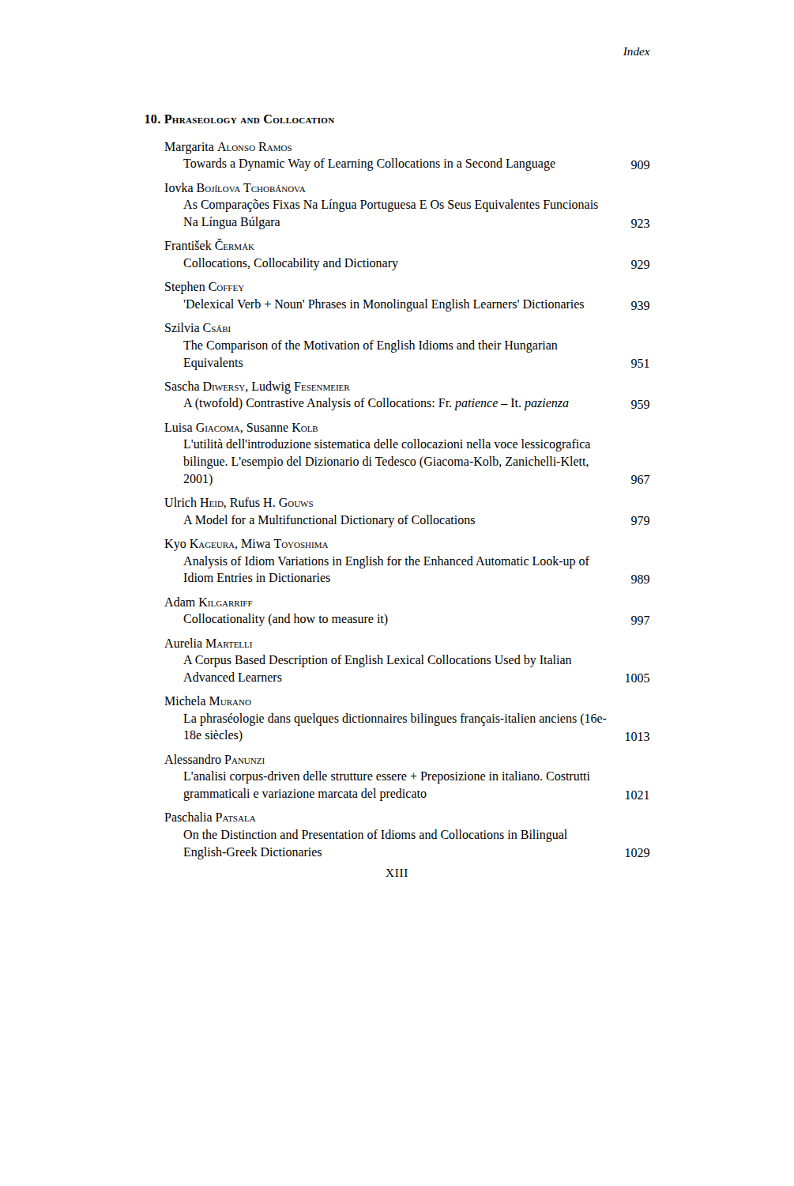Index
10. Phraseology and Collocation
Margarita Alonso Ramos
Towards a Dynamic Way of Learning Collocations in a Second Language
909
Iovka Bojílova Tchobánova
As Comparações Fixas Na Língua Portuguesa E Os Seus Equivalentes Funcionais Na Língua Búlgara
923
František Čermák
Collocations, Collocability and Dictionary
929
Stephen Coffey
'Delexical Verb + Noun' Phrases in Monolingual English Learners' Dictionaries
939
Szilvia Csábi
The Comparison of the Motivation of English Idioms and their Hungarian Equivalents
951
Sascha Diwersy, Ludwig Fesenmeier
A (twofold) Contrastive Analysis of Collocations: Fr. patience – It. pazienza
959
Luisa Giacoma, Susanne Kolb
L'utilità dell'introduzione sistematica delle collocazioni nella voce lessicografica bilingue. L'esempio del Dizionario di Tedesco (Giacoma-Kolb, Zanichelli-Klett, 2001)
967
Ulrich Heid, Rufus H. Gouws
A Model for a Multifunctional Dictionary of Collocations
979
Kyo Kageura, Miwa Toyoshima
Analysis of Idiom Variations in English for the Enhanced Automatic Look-up of Idiom Entries in Dictionaries
989
Adam Kilgarriff
Collocationality (and how to measure it)
997
Aurelia Martelli
A Corpus Based Description of English Lexical Collocations Used by Italian Advanced Learners
1005
Michela Murano
La phraséologie dans quelques dictionnaires bilingues français-italien anciens (16e-18e siècles)
1013
Alessandro Panunzi
L'analisi corpus-driven delle strutture essere + Preposizione in italiano. Costrutti grammaticali e variazione marcata del predicato
1021
Paschalia Patsala
On the Distinction and Presentation of Idioms and Collocations in Bilingual English-Greek Dictionaries
1029
XIII